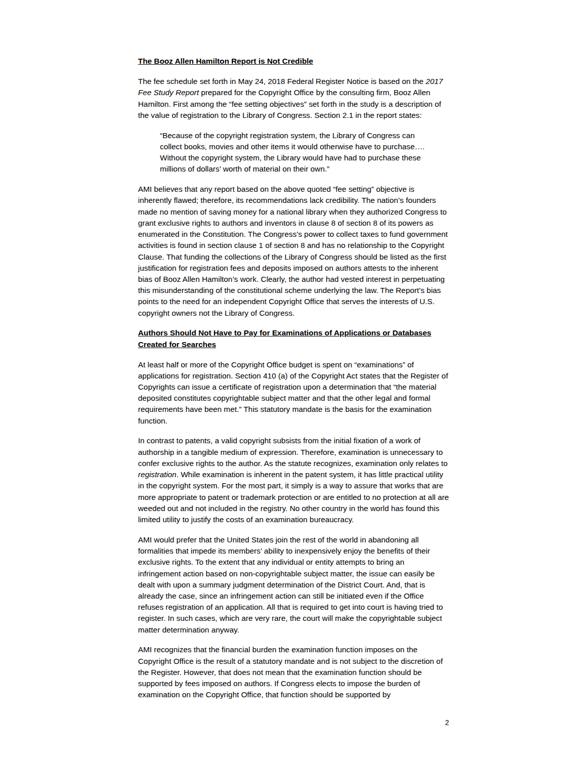The Booz Allen Hamilton Report is Not Credible
The fee schedule set forth in May 24, 2018 Federal Register Notice is based on the 2017 Fee Study Report prepared for the Copyright Office by the consulting firm, Booz Allen Hamilton. First among the “fee setting objectives” set forth in the study is a description of the value of registration to the Library of Congress. Section 2.1 in the report states:
“Because of the copyright registration system, the Library of Congress can collect books, movies and other items it would otherwise have to purchase…. Without the copyright system, the Library would have had to purchase these millions of dollars’ worth of material on their own.”
AMI believes that any report based on the above quoted “fee setting” objective is inherently flawed; therefore, its recommendations lack credibility. The nation’s founders made no mention of saving money for a national library when they authorized Congress to grant exclusive rights to authors and inventors in clause 8 of section 8 of its powers as enumerated in the Constitution. The Congress’s power to collect taxes to fund government activities is found in section clause 1 of section 8 and has no relationship to the Copyright Clause. That funding the collections of the Library of Congress should be listed as the first justification for registration fees and deposits imposed on authors attests to the inherent bias of Booz Allen Hamilton’s work. Clearly, the author had vested interest in perpetuating this misunderstanding of the constitutional scheme underlying the law. The Report’s bias points to the need for an independent Copyright Office that serves the interests of U.S. copyright owners not the Library of Congress.
Authors Should Not Have to Pay for Examinations of Applications or Databases Created for Searches
At least half or more of the Copyright Office budget is spent on “examinations” of applications for registration. Section 410 (a) of the Copyright Act states that the Register of Copyrights can issue a certificate of registration upon a determination that “the material deposited constitutes copyrightable subject matter and that the other legal and formal requirements have been met.” This statutory mandate is the basis for the examination function.
In contrast to patents, a valid copyright subsists from the initial fixation of a work of authorship in a tangible medium of expression. Therefore, examination is unnecessary to confer exclusive rights to the author. As the statute recognizes, examination only relates to registration. While examination is inherent in the patent system, it has little practical utility in the copyright system. For the most part, it simply is a way to assure that works that are more appropriate to patent or trademark protection or are entitled to no protection at all are weeded out and not included in the registry. No other country in the world has found this limited utility to justify the costs of an examination bureaucracy.
AMI would prefer that the United States join the rest of the world in abandoning all formalities that impede its members’ ability to inexpensively enjoy the benefits of their exclusive rights. To the extent that any individual or entity attempts to bring an infringement action based on non-copyrightable subject matter, the issue can easily be dealt with upon a summary judgment determination of the District Court. And, that is already the case, since an infringement action can still be initiated even if the Office refuses registration of an application. All that is required to get into court is having tried to register. In such cases, which are very rare, the court will make the copyrightable subject matter determination anyway.
AMI recognizes that the financial burden the examination function imposes on the Copyright Office is the result of a statutory mandate and is not subject to the discretion of the Register. However, that does not mean that the examination function should be supported by fees imposed on authors. If Congress elects to impose the burden of examination on the Copyright Office, that function should be supported by
2